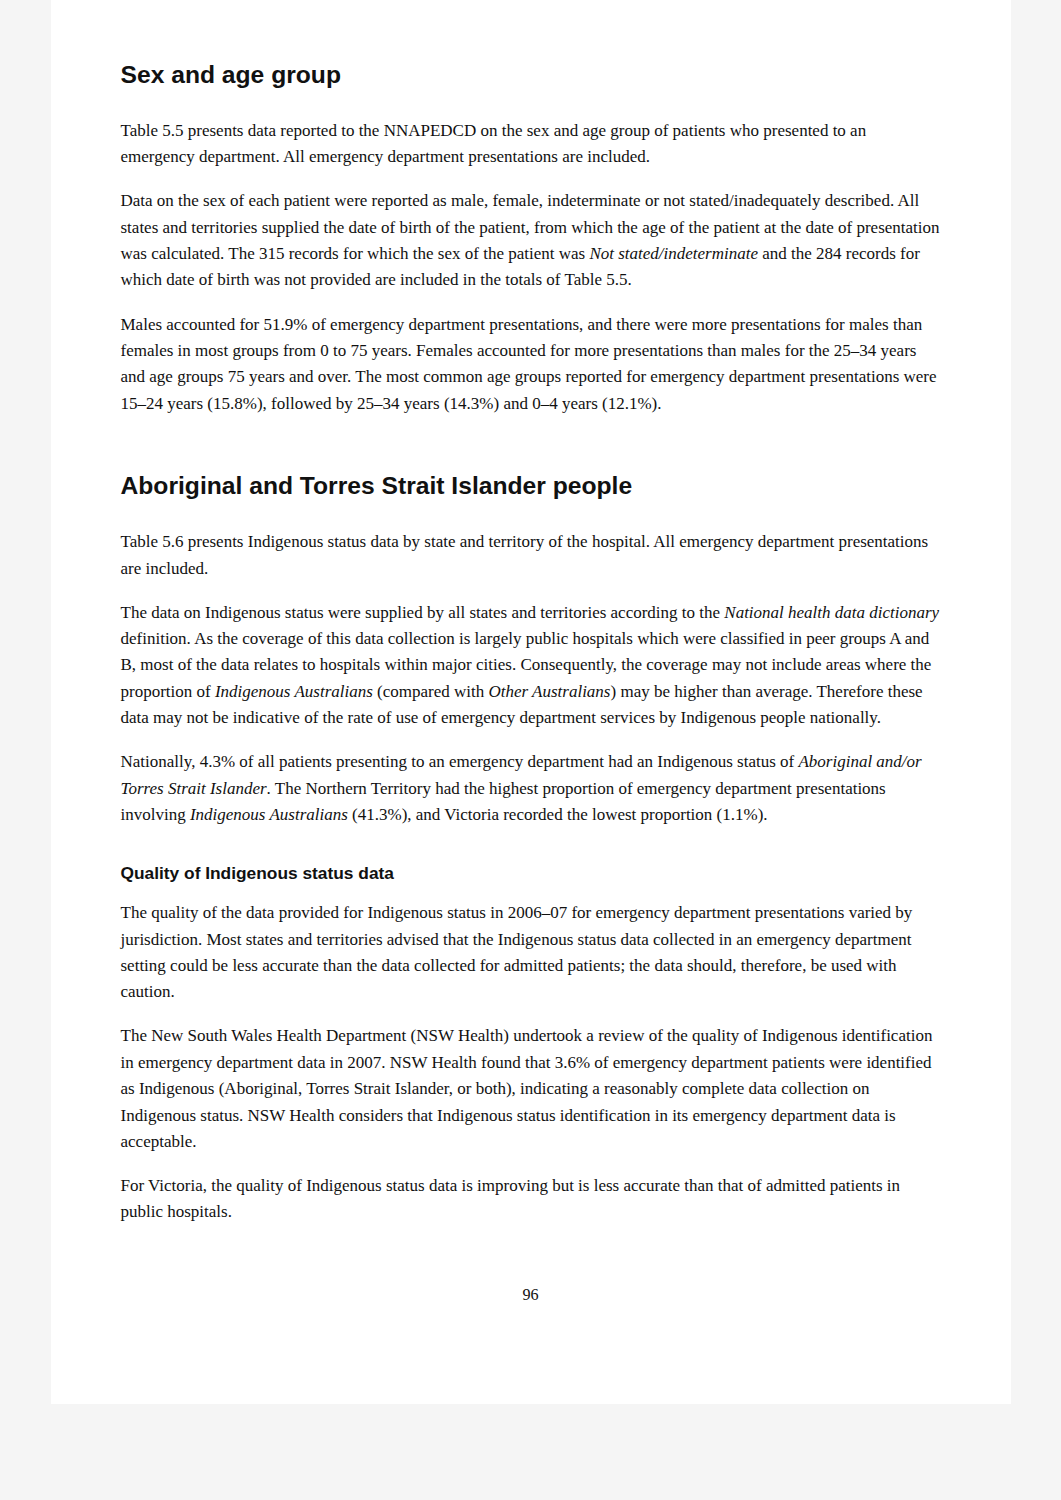Sex and age group
Table 5.5 presents data reported to the NNAPEDCD on the sex and age group of patients who presented to an emergency department. All emergency department presentations are included.
Data on the sex of each patient were reported as male, female, indeterminate or not stated/inadequately described. All states and territories supplied the date of birth of the patient, from which the age of the patient at the date of presentation was calculated. The 315 records for which the sex of the patient was Not stated/indeterminate and the 284 records for which date of birth was not provided are included in the totals of Table 5.5.
Males accounted for 51.9% of emergency department presentations, and there were more presentations for males than females in most groups from 0 to 75 years. Females accounted for more presentations than males for the 25–34 years and age groups 75 years and over. The most common age groups reported for emergency department presentations were 15–24 years (15.8%), followed by 25–34 years (14.3%) and 0–4 years (12.1%).
Aboriginal and Torres Strait Islander people
Table 5.6 presents Indigenous status data by state and territory of the hospital. All emergency department presentations are included.
The data on Indigenous status were supplied by all states and territories according to the National health data dictionary definition. As the coverage of this data collection is largely public hospitals which were classified in peer groups A and B, most of the data relates to hospitals within major cities. Consequently, the coverage may not include areas where the proportion of Indigenous Australians (compared with Other Australians) may be higher than average. Therefore these data may not be indicative of the rate of use of emergency department services by Indigenous people nationally.
Nationally, 4.3% of all patients presenting to an emergency department had an Indigenous status of Aboriginal and/or Torres Strait Islander. The Northern Territory had the highest proportion of emergency department presentations involving Indigenous Australians (41.3%), and Victoria recorded the lowest proportion (1.1%).
Quality of Indigenous status data
The quality of the data provided for Indigenous status in 2006–07 for emergency department presentations varied by jurisdiction. Most states and territories advised that the Indigenous status data collected in an emergency department setting could be less accurate than the data collected for admitted patients; the data should, therefore, be used with caution.
The New South Wales Health Department (NSW Health) undertook a review of the quality of Indigenous identification in emergency department data in 2007. NSW Health found that 3.6% of emergency department patients were identified as Indigenous (Aboriginal, Torres Strait Islander, or both), indicating a reasonably complete data collection on Indigenous status. NSW Health considers that Indigenous status identification in its emergency department data is acceptable.
For Victoria, the quality of Indigenous status data is improving but is less accurate than that of admitted patients in public hospitals.
96